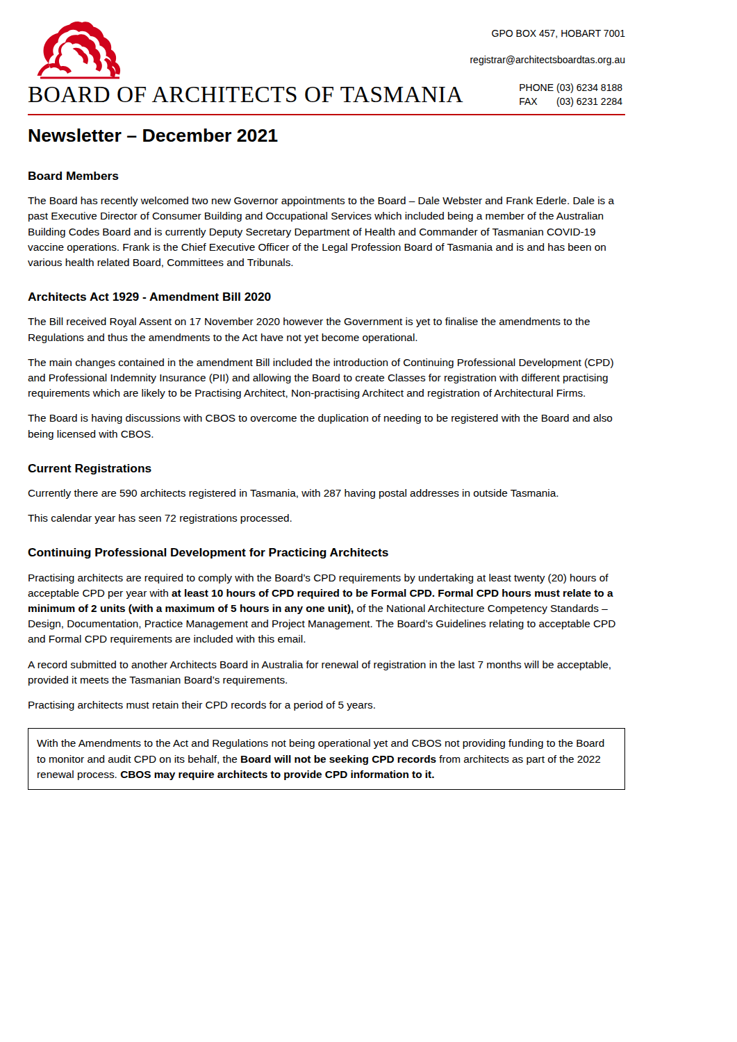GPO BOX 457, HOBART 7001
registrar@architectsboardtas.org.au
BOARD OF ARCHITECTS OF TASMANIA
| PHONE | (03) 6234 8188 |
| FAX | (03) 6231 2284 |
Newsletter – December 2021
Board Members
The Board has recently welcomed two new Governor appointments to the Board – Dale Webster and Frank Ederle. Dale is a past Executive Director of Consumer Building and Occupational Services which included being a member of the Australian Building Codes Board and is currently Deputy Secretary Department of Health and Commander of Tasmanian COVID-19 vaccine operations. Frank is the Chief Executive Officer of the Legal Profession Board of Tasmania and is and has been on various health related Board, Committees and Tribunals.
Architects Act 1929 - Amendment Bill 2020
The Bill received Royal Assent on 17 November 2020 however the Government is yet to finalise the amendments to the Regulations and thus the amendments to the Act have not yet become operational.
The main changes contained in the amendment Bill included the introduction of Continuing Professional Development (CPD) and Professional Indemnity Insurance (PII) and allowing the Board to create Classes for registration with different practising requirements which are likely to be Practising Architect, Non-practising Architect and registration of Architectural Firms.
The Board is having discussions with CBOS to overcome the duplication of needing to be registered with the Board and also being licensed with CBOS.
Current Registrations
Currently there are 590 architects registered in Tasmania, with 287 having postal addresses in outside Tasmania.
This calendar year has seen 72 registrations processed.
Continuing Professional Development for Practicing Architects
Practising architects are required to comply with the Board’s CPD requirements by undertaking at least twenty (20) hours of acceptable CPD per year with at least 10 hours of CPD required to be Formal CPD. Formal CPD hours must relate to a minimum of 2 units (with a maximum of 5 hours in any one unit), of the National Architecture Competency Standards – Design, Documentation, Practice Management and Project Management. The Board’s Guidelines relating to acceptable CPD and Formal CPD requirements are included with this email.
A record submitted to another Architects Board in Australia for renewal of registration in the last 7 months will be acceptable, provided it meets the Tasmanian Board’s requirements.
Practising architects must retain their CPD records for a period of 5 years.
With the Amendments to the Act and Regulations not being operational yet and CBOS not providing funding to the Board to monitor and audit CPD on its behalf, the Board will not be seeking CPD records from architects as part of the 2022 renewal process. CBOS may require architects to provide CPD information to it.